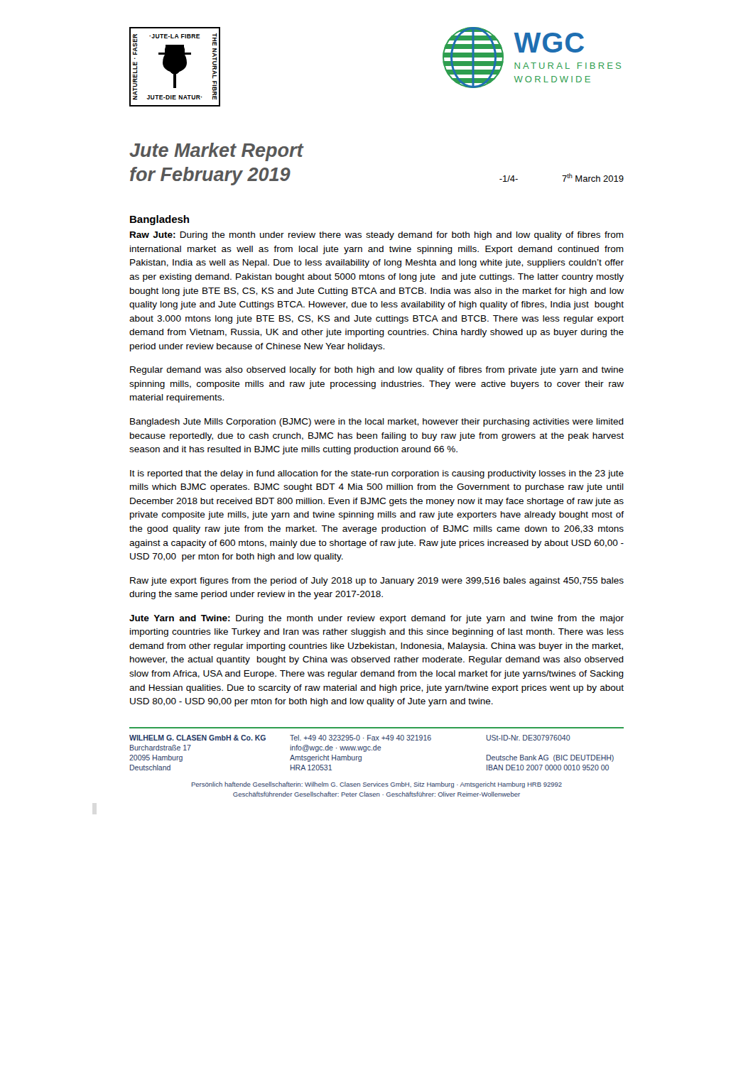·JUTE-LA FIBRE
NATURELLE · FASER
THE NATURAL FIBRE
JUTE-DIE NATUR·
WGC
NATURAL FIBRES
WORLDWIDE
Jute Market Report
for February 2019
-1/4- 7th March 2019
Bangladesh
Raw Jute: During the month under review there was steady demand for both high and low quality of fibres from international market as well as from local jute yarn and twine spinning mills. Export demand continued from Pakistan, India as well as Nepal. Due to less availability of long Meshta and long white jute, suppliers couldn’t offer as per existing demand. Pakistan bought about 5000 mtons of long jute and jute cuttings. The latter country mostly bought long jute BTE BS, CS, KS and Jute Cutting BTCA and BTCB. India was also in the market for high and low quality long jute and Jute Cuttings BTCA. However, due to less availability of high quality of fibres, India just bought about 3.000 mtons long jute BTE BS, CS, KS and Jute cuttings BTCA and BTCB. There was less regular export demand from Vietnam, Russia, UK and other jute importing countries. China hardly showed up as buyer during the period under review because of Chinese New Year holidays.
Regular demand was also observed locally for both high and low quality of fibres from private jute yarn and twine spinning mills, composite mills and raw jute processing industries. They were active buyers to cover their raw material requirements.
Bangladesh Jute Mills Corporation (BJMC) were in the local market, however their purchasing activities were limited because reportedly, due to cash crunch, BJMC has been failing to buy raw jute from growers at the peak harvest season and it has resulted in BJMC jute mills cutting production around 66 %.
It is reported that the delay in fund allocation for the state-run corporation is causing productivity losses in the 23 jute mills which BJMC operates. BJMC sought BDT 4 Mia 500 million from the Government to purchase raw jute until December 2018 but received BDT 800 million. Even if BJMC gets the money now it may face shortage of raw jute as private composite jute mills, jute yarn and twine spinning mills and raw jute exporters have already bought most of the good quality raw jute from the market. The average production of BJMC mills came down to 206,33 mtons against a capacity of 600 mtons, mainly due to shortage of raw jute. Raw jute prices increased by about USD 60,00 - USD 70,00 per mton for both high and low quality.
Raw jute export figures from the period of July 2018 up to January 2019 were 399,516 bales against 450,755 bales during the same period under review in the year 2017-2018.
Jute Yarn and Twine: During the month under review export demand for jute yarn and twine from the major importing countries like Turkey and Iran was rather sluggish and this since beginning of last month. There was less demand from other regular importing countries like Uzbekistan, Indonesia, Malaysia. China was buyer in the market, however, the actual quantity bought by China was observed rather moderate. Regular demand was also observed slow from Africa, USA and Europe. There was regular demand from the local market for jute yarns/twines of Sacking and Hessian qualities. Due to scarcity of raw material and high price, jute yarn/twine export prices went up by about USD 80,00 - USD 90,00 per mton for both high and low quality of Jute yarn and twine.
WILHELM G. CLASEN GmbH & Co. KG
Burchardstraße 17
20095 Hamburg
Deutschland
Tel. +49 40 323295-0 · Fax +49 40 321916
info@wgc.de · www.wgc.de
Amtsgericht Hamburg
HRA 120531
USt-ID-Nr. DE307976040
Deutsche Bank AG (BIC DEUTDEHH)
IBAN DE10 2007 0000 0010 9520 00
Persönlich haftende Gesellschafterin: Wilhelm G. Clasen Services GmbH, Sitz Hamburg · Amtsgericht Hamburg HRB 92992
Geschäftsführender Gesellschafter: Peter Clasen · Geschäftsführer: Oliver Reimer-Wollenweber